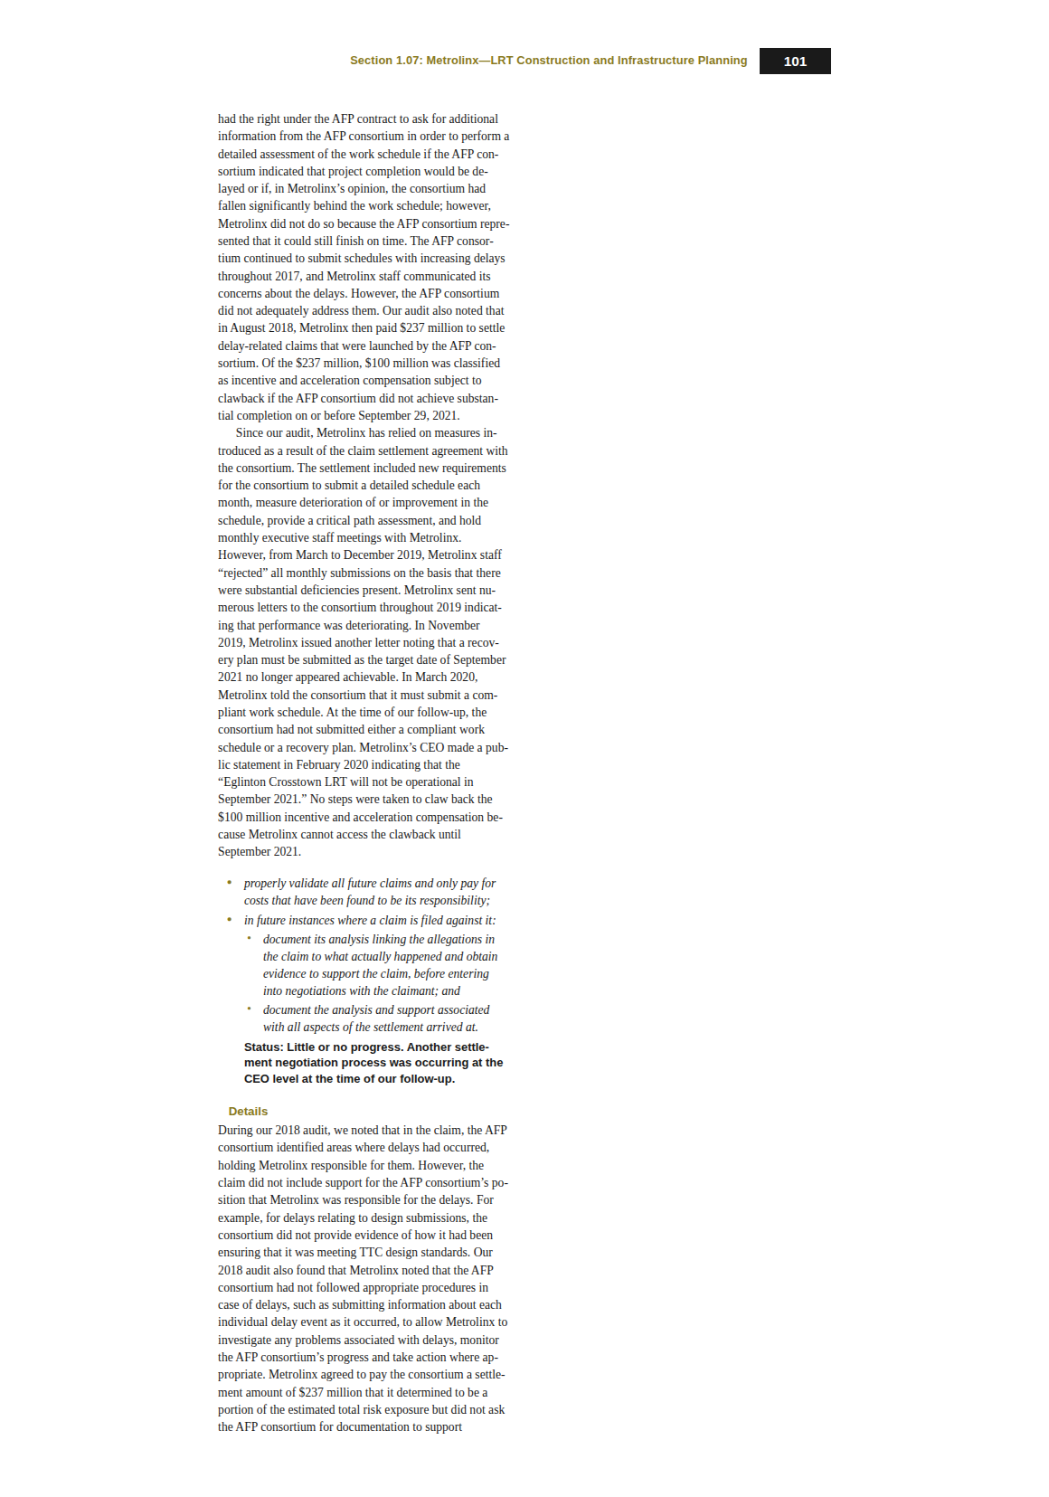Section 1.07: Metrolinx—LRT Construction and Infrastructure Planning
101
had the right under the AFP contract to ask for additional information from the AFP consortium in order to perform a detailed assessment of the work schedule if the AFP consortium indicated that project completion would be delayed or if, in Metrolinx’s opinion, the consortium had fallen significantly behind the work schedule; however, Metrolinx did not do so because the AFP consortium represented that it could still finish on time. The AFP consortium continued to submit schedules with increasing delays throughout 2017, and Metrolinx staff communicated its concerns about the delays. However, the AFP consortium did not adequately address them. Our audit also noted that in August 2018, Metrolinx then paid $237 million to settle delay-related claims that were launched by the AFP consortium. Of the $237 million, $100 million was classified as incentive and acceleration compensation subject to clawback if the AFP consortium did not achieve substantial completion on or before September 29, 2021.
Since our audit, Metrolinx has relied on measures introduced as a result of the claim settlement agreement with the consortium. The settlement included new requirements for the consortium to submit a detailed schedule each month, measure deterioration of or improvement in the schedule, provide a critical path assessment, and hold monthly executive staff meetings with Metrolinx. However, from March to December 2019, Metrolinx staff “rejected” all monthly submissions on the basis that there were substantial deficiencies present. Metrolinx sent numerous letters to the consortium throughout 2019 indicating that performance was deteriorating. In November 2019, Metrolinx issued another letter noting that a recovery plan must be submitted as the target date of September 2021 no longer appeared achievable. In March 2020, Metrolinx told the consortium that it must submit a compliant work schedule. At the time of our follow-up, the consortium had not submitted either a compliant work schedule or a recovery plan. Metrolinx’s CEO made a public statement in February 2020 indicating that the “Eglinton Crosstown LRT will not be operational in September 2021.” No steps were taken to claw back the $100 million incentive and acceleration compensation because Metrolinx cannot access the clawback until September 2021.
properly validate all future claims and only pay for costs that have been found to be its responsibility;
in future instances where a claim is filed against it:
document its analysis linking the allegations in the claim to what actually happened and obtain evidence to support the claim, before entering into negotiations with the claimant; and
document the analysis and support associated with all aspects of the settlement arrived at.
Status: Little or no progress. Another settlement negotiation process was occurring at the CEO level at the time of our follow-up.
Details
During our 2018 audit, we noted that in the claim, the AFP consortium identified areas where delays had occurred, holding Metrolinx responsible for them. However, the claim did not include support for the AFP consortium’s position that Metrolinx was responsible for the delays. For example, for delays relating to design submissions, the consortium did not provide evidence of how it had been ensuring that it was meeting TTC design standards. Our 2018 audit also found that Metrolinx noted that the AFP consortium had not followed appropriate procedures in case of delays, such as submitting information about each individual delay event as it occurred, to allow Metrolinx to investigate any problems associated with delays, monitor the AFP consortium’s progress and take action where appropriate. Metrolinx agreed to pay the consortium a settlement amount of $237 million that it determined to be a portion of the estimated total risk exposure but did not ask the AFP consortium for documentation to support